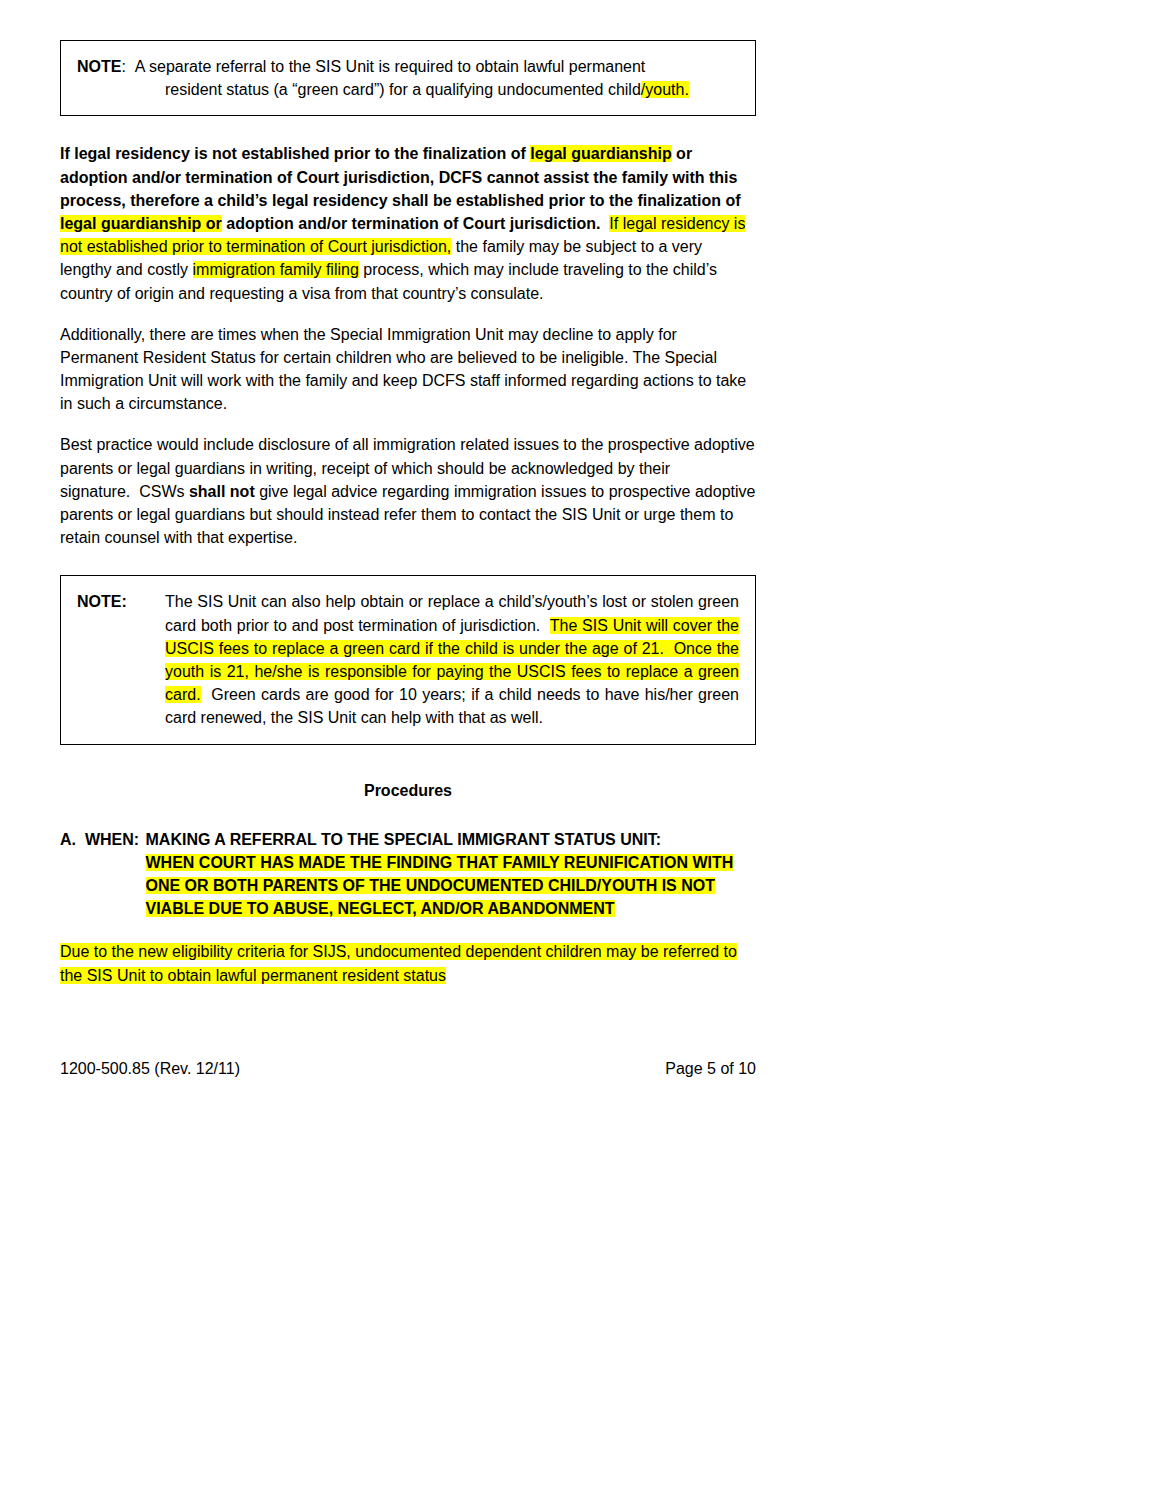NOTE: A separate referral to the SIS Unit is required to obtain lawful permanent resident status (a “green card”) for a qualifying undocumented child/youth.
If legal residency is not established prior to the finalization of legal guardianship or adoption and/or termination of Court jurisdiction, DCFS cannot assist the family with this process, therefore a child’s legal residency shall be established prior to the finalization of legal guardianship or adoption and/or termination of Court jurisdiction. If legal residency is not established prior to termination of Court jurisdiction, the family may be subject to a very lengthy and costly immigration family filing process, which may include traveling to the child’s country of origin and requesting a visa from that country’s consulate.
Additionally, there are times when the Special Immigration Unit may decline to apply for Permanent Resident Status for certain children who are believed to be ineligible. The Special Immigration Unit will work with the family and keep DCFS staff informed regarding actions to take in such a circumstance.
Best practice would include disclosure of all immigration related issues to the prospective adoptive parents or legal guardians in writing, receipt of which should be acknowledged by their signature. CSWs shall not give legal advice regarding immigration issues to prospective adoptive parents or legal guardians but should instead refer them to contact the SIS Unit or urge them to retain counsel with that expertise.
| NOTE: | The SIS Unit can also help obtain or replace a child’s/youth’s lost or stolen green card both prior to and post termination of jurisdiction. The SIS Unit will cover the USCIS fees to replace a green card if the child is under the age of 21. Once the youth is 21, he/she is responsible for paying the USCIS fees to replace a green card. Green cards are good for 10 years; if a child needs to have his/her green card renewed, the SIS Unit can help with that as well. |
Procedures
| A. WHEN: | MAKING A REFERRAL TO THE SPECIAL IMMIGRANT STATUS UNIT: WHEN COURT HAS MADE THE FINDING THAT FAMILY REUNIFICATION WITH ONE OR BOTH PARENTS OF THE UNDOCUMENTED CHILD/YOUTH IS NOT VIABLE DUE TO ABUSE, NEGLECT, AND/OR ABANDONMENT |
Due to the new eligibility criteria for SIJS, undocumented dependent children may be referred to the SIS Unit to obtain lawful permanent resident status
1200-500.85 (Rev. 12/11)
Page 5 of 10